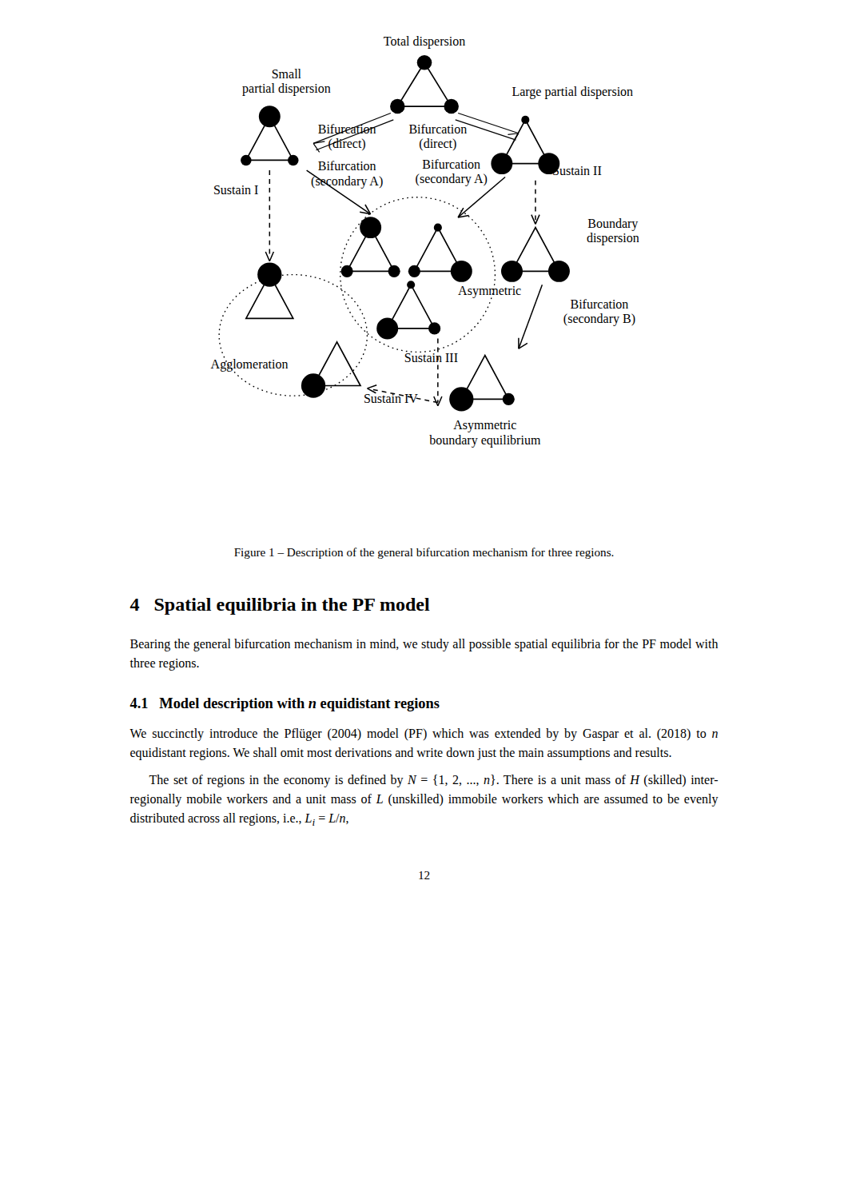Total dispersion Small partial dispersion Large partial dispersion Bifurcation (direct) Bifurcation (direct) Bifurcation (secondary A) Bifurcation (secondary A) Sustain II Sustain I Asymmetric Boundary dispersion Bifurcation (secondary B) Agglomeration Sustain III Sustain IV Asymmetric boundary equilibrium
Figure 1 – Description of the general bifurcation mechanism for three regions.
4 Spatial equilibria in the PF model
Bearing the general bifurcation mechanism in mind, we study all possible spatial equilibria for the PF model with three regions.
4.1 Model description with n equidistant regions
We succinctly introduce the Pflüger (2004) model (PF) which was extended by by Gaspar et al. (2018) to n equidistant regions. We shall omit most derivations and write down just the main assumptions and results.
The set of regions in the economy is defined by N = {1, 2, ..., n}. There is a unit mass of H (skilled) inter-regionally mobile workers and a unit mass of L (unskilled) immobile workers which are assumed to be evenly distributed across all regions, i.e., Li = L/n,
12